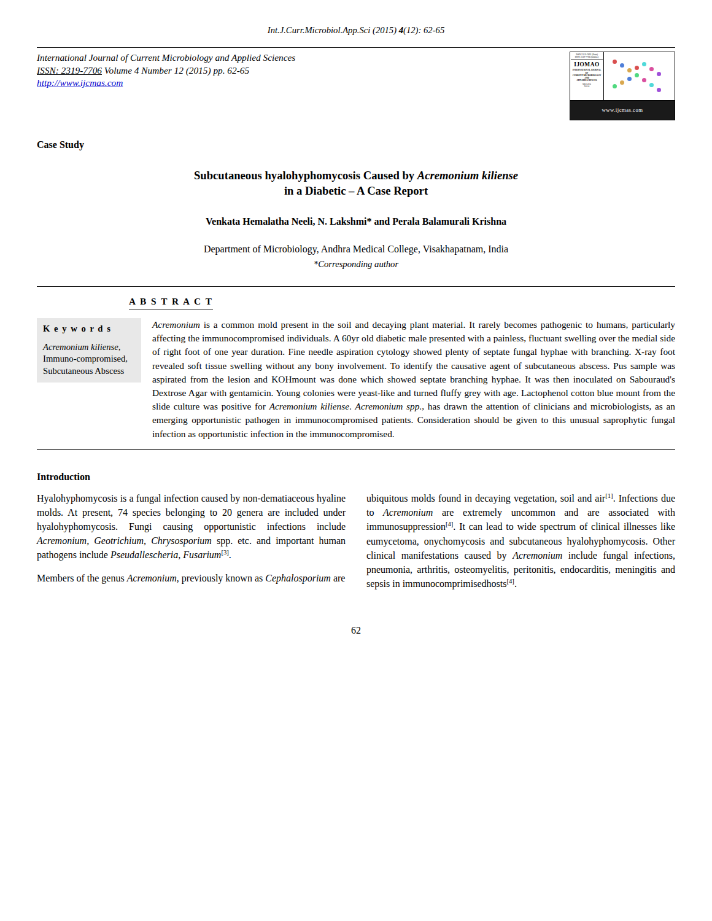Int.J.Curr.Microbiol.App.Sci (2015) 4(12): 62-65
International Journal of Current Microbiology and Applied Sciences
ISSN: 2319-7706 Volume 4 Number 12 (2015) pp. 62-65
http://www.ijcmas.com
ISSN 2319-7692 (Print)
ISSN 2319-7706 (Online)
IJOMAO
INTERNATIONAL JOURNAL OF
CURRENT MICROBIOLOGY AND
APPLIED SCIENCES
Indexed in
NAAS
www.ijcmas.com
Case Study
Subcutaneous hyalohyphomycosis Caused by Acremonium kiliense
in a Diabetic – A Case Report
Venkata Hemalatha Neeli, N. Lakshmi* and Perala Balamurali Krishna
Department of Microbiology, Andhra Medical College, Visakhapatnam, India
*Corresponding author
A B S T R A C T
K e y w o r d s
Acremonium kiliense,
Immuno-compromised,
Subcutaneous Abscess
Acremonium is a common mold present in the soil and decaying plant material. It rarely becomes pathogenic to humans, particularly affecting the immunocompromised individuals. A 60yr old diabetic male presented with a painless, fluctuant swelling over the medial side of right foot of one year duration. Fine needle aspiration cytology showed plenty of septate fungal hyphae with branching. X-ray foot revealed soft tissue swelling without any bony involvement. To identify the causative agent of subcutaneous abscess. Pus sample was aspirated from the lesion and KOHmount was done which showed septate branching hyphae. It was then inoculated on Sabouraud's Dextrose Agar with gentamicin. Young colonies were yeast-like and turned fluffy grey with age. Lactophenol cotton blue mount from the slide culture was positive for Acremonium kiliense. Acremonium spp., has drawn the attention of clinicians and microbiologists, as an emerging opportunistic pathogen in immunocompromised patients. Consideration should be given to this unusual saprophytic fungal infection as opportunistic infection in the immunocompromised.
Introduction
Hyalohyphomycosis is a fungal infection caused by non-dematiaceous hyaline molds. At present, 74 species belonging to 20 genera are included under hyalohyphomycosis. Fungi causing opportunistic infections include Acremonium, Geotrichium, Chrysosporium spp. etc. and important human pathogens include Pseudallescheria, Fusarium[3].
Members of the genus Acremonium, previously known as Cephalosporium are
ubiquitous molds found in decaying vegetation, soil and air[1]. Infections due to Acremonium are extremely uncommon and are associated with immunosuppression[4]. It can lead to wide spectrum of clinical illnesses like eumycetoma, onychomycosis and subcutaneous hyalohyphomycosis. Other clinical manifestations caused by Acremonium include fungal infections, pneumonia, arthritis, osteomyelitis, peritonitis, endocarditis, meningitis and sepsis in immunocomprimisedhosts[4].
62